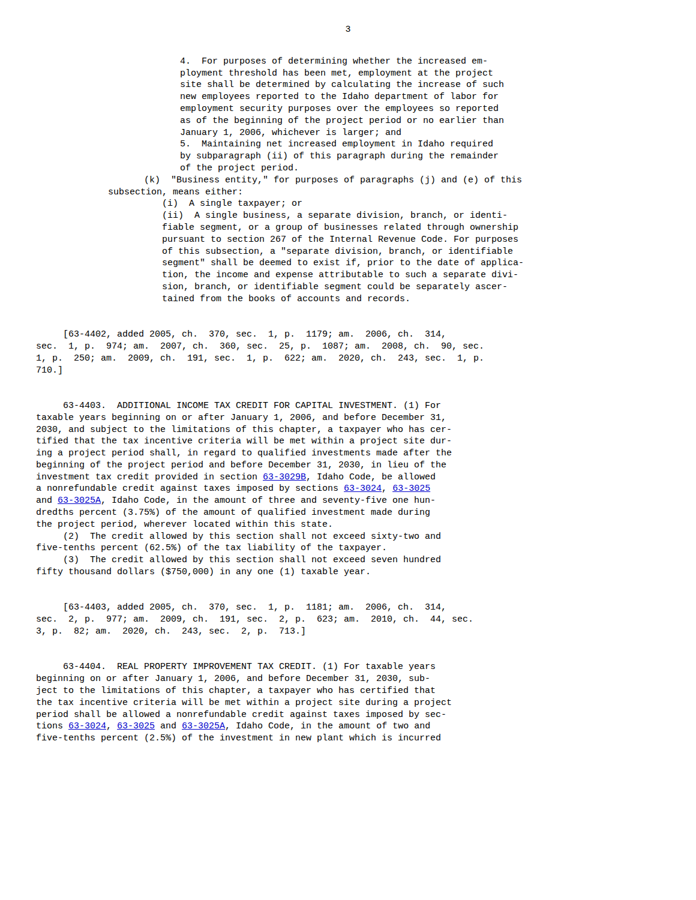3
4. For purposes of determining whether the increased em-
ployment threshold has been met, employment at the project
site shall be determined by calculating the increase of such
new employees reported to the Idaho department of labor for
employment security purposes over the employees so reported
as of the beginning of the project period or no earlier than
January 1, 2006, whichever is larger; and
5. Maintaining net increased employment in Idaho required
by subparagraph (ii) of this paragraph during the remainder
of the project period.
(k) "Business entity," for purposes of paragraphs (j) and (e) of this
subsection, means either:
(i) A single taxpayer; or
(ii) A single business, a separate division, branch, or identi-
fiable segment, or a group of businesses related through ownership
pursuant to section 267 of the Internal Revenue Code. For purposes
of this subsection, a "separate division, branch, or identifiable
segment" shall be deemed to exist if, prior to the date of applica-
tion, the income and expense attributable to such a separate divi-
sion, branch, or identifiable segment could be separately ascer-
tained from the books of accounts and records.
[63-4402, added 2005, ch. 370, sec. 1, p. 1179; am. 2006, ch. 314,
sec. 1, p. 974; am. 2007, ch. 360, sec. 25, p. 1087; am. 2008, ch. 90, sec.
1, p. 250; am. 2009, ch. 191, sec. 1, p. 622; am. 2020, ch. 243, sec. 1, p.
710.]
63-4403. ADDITIONAL INCOME TAX CREDIT FOR CAPITAL INVESTMENT. (1) For
taxable years beginning on or after January 1, 2006, and before December 31,
2030, and subject to the limitations of this chapter, a taxpayer who has cer-
tified that the tax incentive criteria will be met within a project site dur-
ing a project period shall, in regard to qualified investments made after the
beginning of the project period and before December 31, 2030, in lieu of the
investment tax credit provided in section 63-3029B, Idaho Code, be allowed
a nonrefundable credit against taxes imposed by sections 63-3024, 63-3025
and 63-3025A, Idaho Code, in the amount of three and seventy-five one hun-
dredths percent (3.75%) of the amount of qualified investment made during
the project period, wherever located within this state.
(2) The credit allowed by this section shall not exceed sixty-two and
five-tenths percent (62.5%) of the tax liability of the taxpayer.
(3) The credit allowed by this section shall not exceed seven hundred
fifty thousand dollars ($750,000) in any one (1) taxable year.
[63-4403, added 2005, ch. 370, sec. 1, p. 1181; am. 2006, ch. 314,
sec. 2, p. 977; am. 2009, ch. 191, sec. 2, p. 623; am. 2010, ch. 44, sec.
3, p. 82; am. 2020, ch. 243, sec. 2, p. 713.]
63-4404. REAL PROPERTY IMPROVEMENT TAX CREDIT. (1) For taxable years
beginning on or after January 1, 2006, and before December 31, 2030, sub-
ject to the limitations of this chapter, a taxpayer who has certified that
the tax incentive criteria will be met within a project site during a project
period shall be allowed a nonrefundable credit against taxes imposed by sec-
tions 63-3024, 63-3025 and 63-3025A, Idaho Code, in the amount of two and
five-tenths percent (2.5%) of the investment in new plant which is incurred